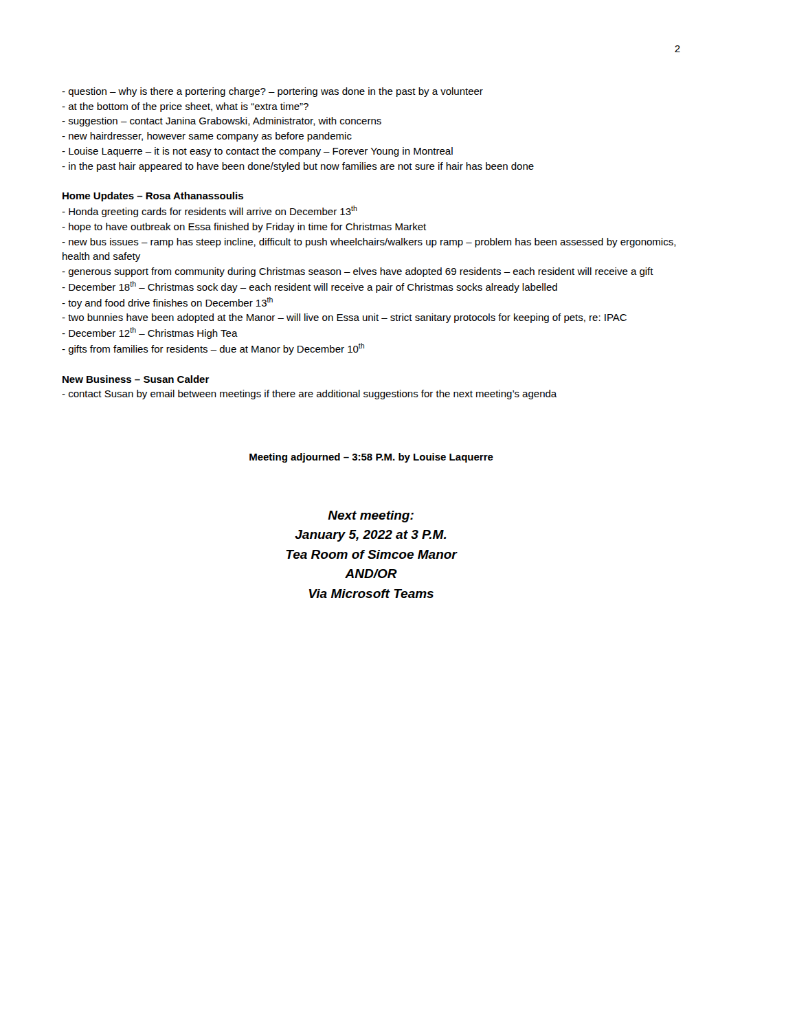2
- question – why is there a portering charge? – portering was done in the past by a volunteer
- at the bottom of the price sheet, what is “extra time”?
- suggestion – contact Janina Grabowski, Administrator, with concerns
- new hairdresser, however same company as before pandemic
- Louise Laquerre – it is not easy to contact the company – Forever Young in Montreal
- in the past hair appeared to have been done/styled but now families are not sure if hair has been done
Home Updates – Rosa Athanassoulis
- Honda greeting cards for residents will arrive on December 13th
- hope to have outbreak on Essa finished by Friday in time for Christmas Market
- new bus issues – ramp has steep incline, difficult to push wheelchairs/walkers up ramp – problem has been assessed by ergonomics, health and safety
- generous support from community during Christmas season – elves have adopted 69 residents – each resident will receive a gift
- December 18th – Christmas sock day – each resident will receive a pair of Christmas socks already labelled
- toy and food drive finishes on December 13th
- two bunnies have been adopted at the Manor – will live on Essa unit – strict sanitary protocols for keeping of pets, re: IPAC
- December 12th – Christmas High Tea
- gifts from families for residents – due at Manor by December 10th
New Business – Susan Calder
- contact Susan by email between meetings if there are additional suggestions for the next meeting’s agenda
Meeting adjourned – 3:58 P.M. by Louise Laquerre
Next meeting:
January 5, 2022 at 3 P.M.
Tea Room of Simcoe Manor
AND/OR
Via Microsoft Teams